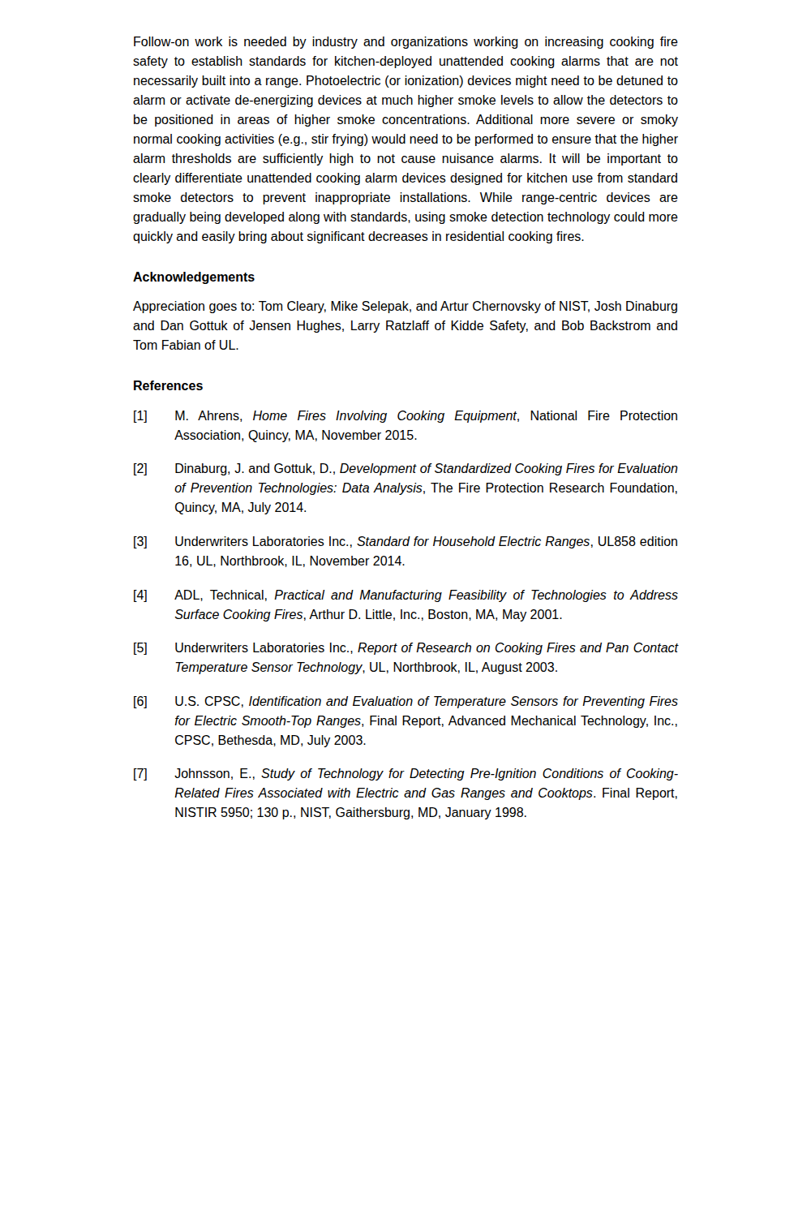Follow-on work is needed by industry and organizations working on increasing cooking fire safety to establish standards for kitchen-deployed unattended cooking alarms that are not necessarily built into a range. Photoelectric (or ionization) devices might need to be detuned to alarm or activate de-energizing devices at much higher smoke levels to allow the detectors to be positioned in areas of higher smoke concentrations. Additional more severe or smoky normal cooking activities (e.g., stir frying) would need to be performed to ensure that the higher alarm thresholds are sufficiently high to not cause nuisance alarms. It will be important to clearly differentiate unattended cooking alarm devices designed for kitchen use from standard smoke detectors to prevent inappropriate installations. While range-centric devices are gradually being developed along with standards, using smoke detection technology could more quickly and easily bring about significant decreases in residential cooking fires.
Acknowledgements
Appreciation goes to: Tom Cleary, Mike Selepak, and Artur Chernovsky of NIST, Josh Dinaburg and Dan Gottuk of Jensen Hughes, Larry Ratzlaff of Kidde Safety, and Bob Backstrom and Tom Fabian of UL.
References
M. Ahrens, Home Fires Involving Cooking Equipment, National Fire Protection Association, Quincy, MA, November 2015.
Dinaburg, J. and Gottuk, D., Development of Standardized Cooking Fires for Evaluation of Prevention Technologies: Data Analysis, The Fire Protection Research Foundation, Quincy, MA, July 2014.
Underwriters Laboratories Inc., Standard for Household Electric Ranges, UL858 edition 16, UL, Northbrook, IL, November 2014.
ADL, Technical, Practical and Manufacturing Feasibility of Technologies to Address Surface Cooking Fires, Arthur D. Little, Inc., Boston, MA, May 2001.
Underwriters Laboratories Inc., Report of Research on Cooking Fires and Pan Contact Temperature Sensor Technology, UL, Northbrook, IL, August 2003.
U.S. CPSC, Identification and Evaluation of Temperature Sensors for Preventing Fires for Electric Smooth-Top Ranges, Final Report, Advanced Mechanical Technology, Inc., CPSC, Bethesda, MD, July 2003.
Johnsson, E., Study of Technology for Detecting Pre-Ignition Conditions of Cooking-Related Fires Associated with Electric and Gas Ranges and Cooktops. Final Report, NISTIR 5950; 130 p., NIST, Gaithersburg, MD, January 1998.